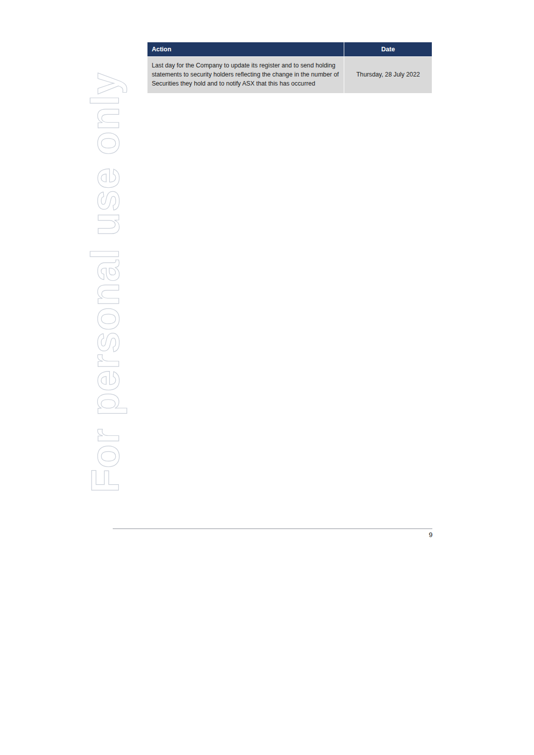For personal use only
| Action | Date |
| --- | --- |
| Last day for the Company to update its register and to send holding statements to security holders reflecting the change in the number of Securities they hold and to notify ASX that this has occurred | Thursday, 28 July 2022 |
9